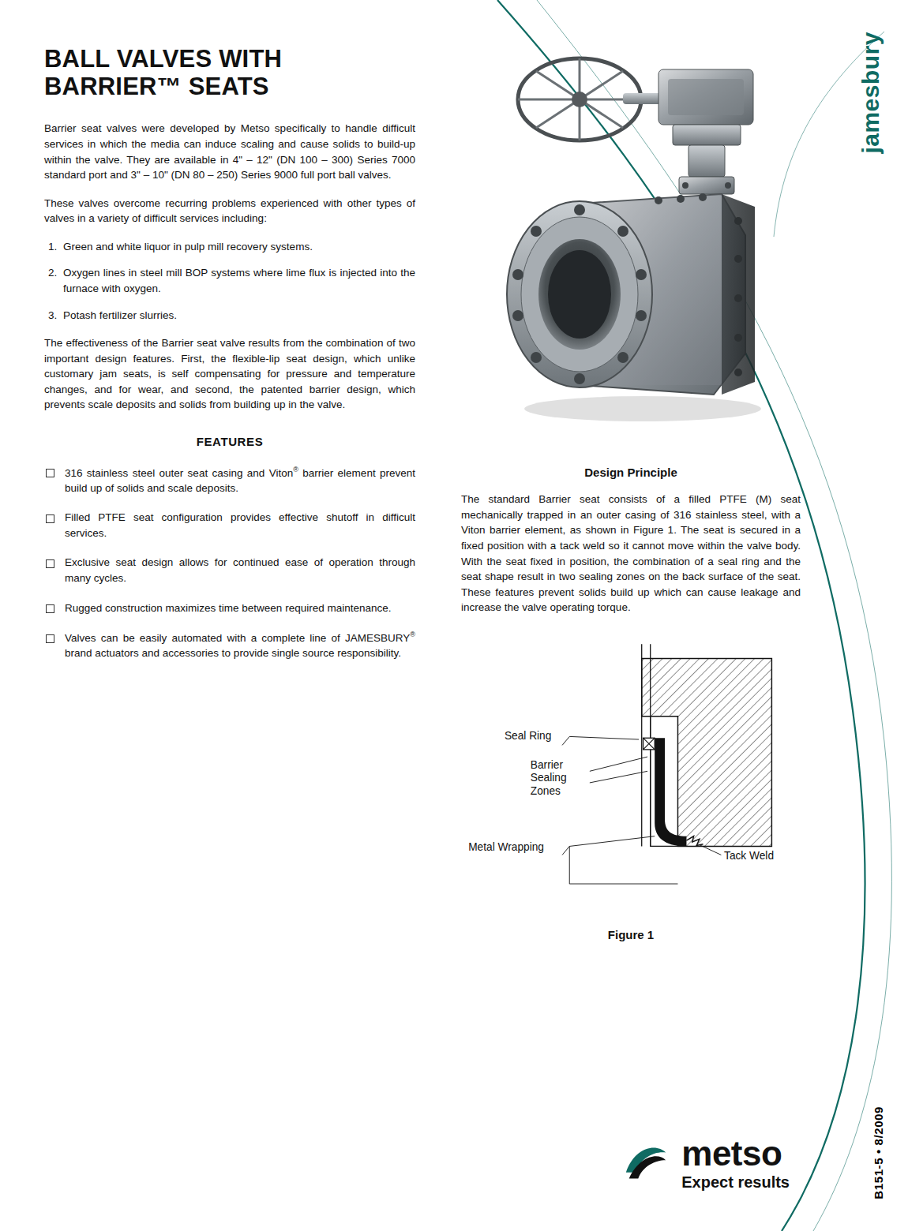jamesbury
B151-5 • 8/2009
BALL VALVES WITH
BARRIER™ SEATS
Barrier seat valves were developed by Metso specifically to handle difficult services in which the media can induce scaling and cause solids to build-up within the valve. They are available in 4" – 12" (DN 100 – 300) Series 7000 standard port and 3" – 10" (DN 80 – 250) Series 9000 full port ball valves.
These valves overcome recurring problems experienced with other types of valves in a variety of difficult services including:
Green and white liquor in pulp mill recovery systems.
Oxygen lines in steel mill BOP systems where lime flux is injected into the furnace with oxygen.
Potash fertilizer slurries.
The effectiveness of the Barrier seat valve results from the combination of two important design features. First, the flexible-lip seat design, which unlike customary jam seats, is self compensating for pressure and temperature changes, and for wear, and second, the patented barrier design, which prevents scale deposits and solids from building up in the valve.
FEATURES
316 stainless steel outer seat casing and Viton® barrier element prevent build up of solids and scale deposits.
Filled PTFE seat configuration provides effective shutoff in difficult services.
Exclusive seat design allows for continued ease of operation through many cycles.
Rugged construction maximizes time between required maintenance.
Valves can be easily automated with a complete line of JAMESBURY® brand actuators and accessories to provide single source responsibility.
Design Principle
The standard Barrier seat consists of a filled PTFE (M) seat mechanically trapped in an outer casing of 316 stainless steel, with a Viton barrier element, as shown in Figure 1. The seat is secured in a fixed position with a tack weld so it cannot move within the valve body. With the seat fixed in position, the combination of a seal ring and the seat shape result in two sealing zones on the back surface of the seat. These features prevent solids build up which can cause leakage and increase the valve operating torque.
Seal Ring Barrier Sealing Zones Metal Wrapping Tack Weld
Figure 1
metso
Expect results